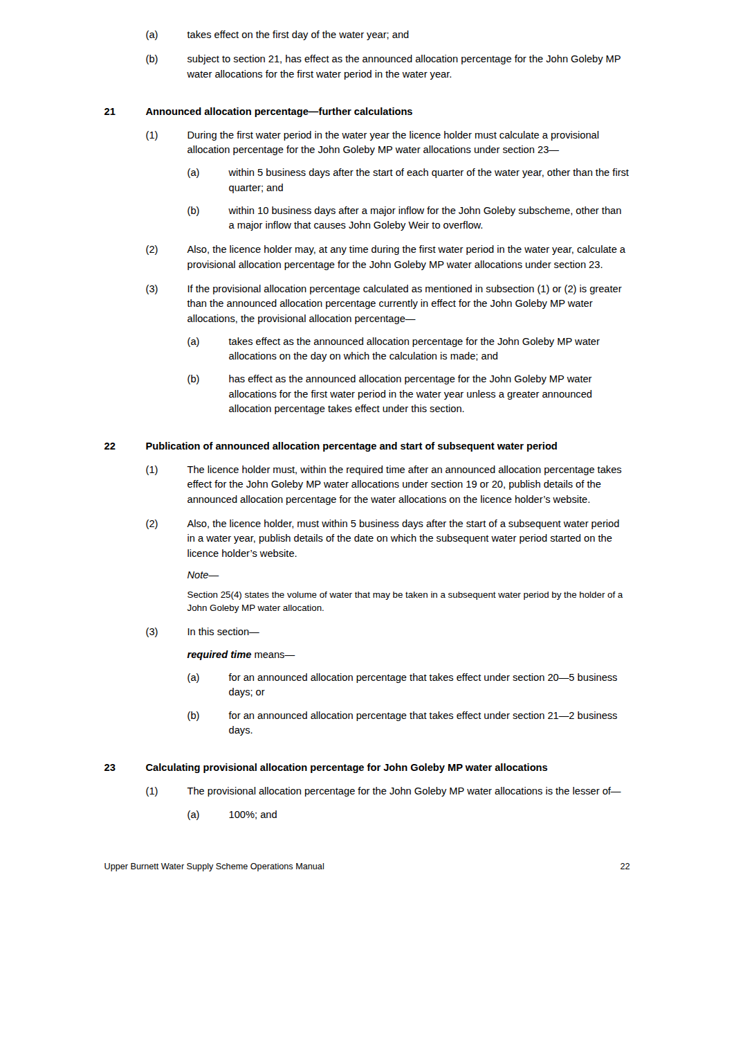(a) takes effect on the first day of the water year; and
(b) subject to section 21, has effect as the announced allocation percentage for the John Goleby MP water allocations for the first water period in the water year.
21 Announced allocation percentage—further calculations
(1) During the first water period in the water year the licence holder must calculate a provisional allocation percentage for the John Goleby MP water allocations under section 23—
(a) within 5 business days after the start of each quarter of the water year, other than the first quarter; and
(b) within 10 business days after a major inflow for the John Goleby subscheme, other than a major inflow that causes John Goleby Weir to overflow.
(2) Also, the licence holder may, at any time during the first water period in the water year, calculate a provisional allocation percentage for the John Goleby MP water allocations under section 23.
(3) If the provisional allocation percentage calculated as mentioned in subsection (1) or (2) is greater than the announced allocation percentage currently in effect for the John Goleby MP water allocations, the provisional allocation percentage—
(a) takes effect as the announced allocation percentage for the John Goleby MP water allocations on the day on which the calculation is made; and
(b) has effect as the announced allocation percentage for the John Goleby MP water allocations for the first water period in the water year unless a greater announced allocation percentage takes effect under this section.
22 Publication of announced allocation percentage and start of subsequent water period
(1) The licence holder must, within the required time after an announced allocation percentage takes effect for the John Goleby MP water allocations under section 19 or 20, publish details of the announced allocation percentage for the water allocations on the licence holder’s website.
(2) Also, the licence holder, must within 5 business days after the start of a subsequent water period in a water year, publish details of the date on which the subsequent water period started on the licence holder’s website.
Note—
Section 25(4) states the volume of water that may be taken in a subsequent water period by the holder of a John Goleby MP water allocation.
(3) In this section—
required time means—
(a) for an announced allocation percentage that takes effect under section 20—5 business days; or
(b) for an announced allocation percentage that takes effect under section 21—2 business days.
23 Calculating provisional allocation percentage for John Goleby MP water allocations
(1) The provisional allocation percentage for the John Goleby MP water allocations is the lesser of—
(a) 100%; and
Upper Burnett Water Supply Scheme Operations Manual
22